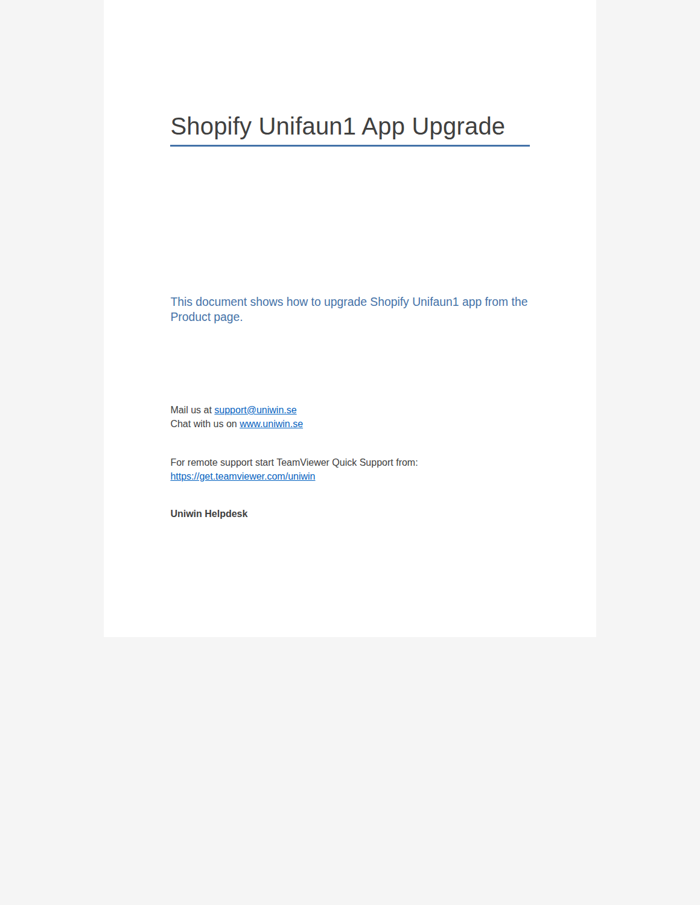Shopify Unifaun1 App Upgrade
This document shows how to upgrade Shopify Unifaun1 app from the Product page.
Mail us at support@uniwin.se
Chat with us on www.uniwin.se
For remote support start TeamViewer Quick Support from:
https://get.teamviewer.com/uniwin
Uniwin Helpdesk